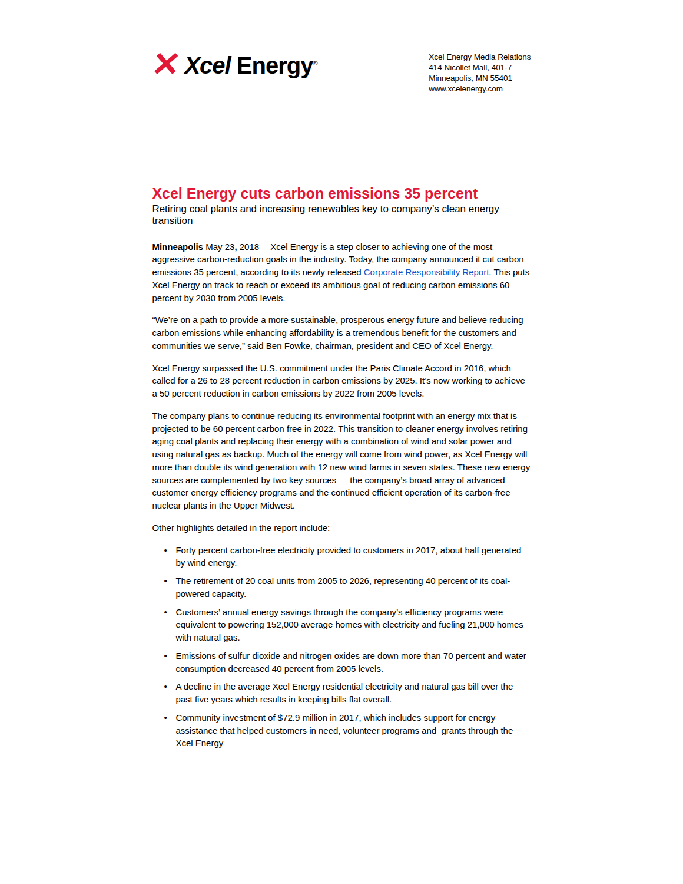✕
Xcel Energy®
Xcel Energy Media Relations
414 Nicollet Mall, 401-7
Minneapolis, MN 55401
www.xcelenergy.com
Xcel Energy cuts carbon emissions 35 percent
Retiring coal plants and increasing renewables key to company’s clean energy transition
Minneapolis May 23, 2018— Xcel Energy is a step closer to achieving one of the most aggressive carbon-reduction goals in the industry. Today, the company announced it cut carbon emissions 35 percent, according to its newly released Corporate Responsibility Report. This puts Xcel Energy on track to reach or exceed its ambitious goal of reducing carbon emissions 60 percent by 2030 from 2005 levels.
“We’re on a path to provide a more sustainable, prosperous energy future and believe reducing carbon emissions while enhancing affordability is a tremendous benefit for the customers and communities we serve,” said Ben Fowke, chairman, president and CEO of Xcel Energy.
Xcel Energy surpassed the U.S. commitment under the Paris Climate Accord in 2016, which called for a 26 to 28 percent reduction in carbon emissions by 2025. It’s now working to achieve a 50 percent reduction in carbon emissions by 2022 from 2005 levels.
The company plans to continue reducing its environmental footprint with an energy mix that is projected to be 60 percent carbon free in 2022. This transition to cleaner energy involves retiring aging coal plants and replacing their energy with a combination of wind and solar power and using natural gas as backup. Much of the energy will come from wind power, as Xcel Energy will more than double its wind generation with 12 new wind farms in seven states. These new energy sources are complemented by two key sources — the company’s broad array of advanced customer energy efficiency programs and the continued efficient operation of its carbon-free nuclear plants in the Upper Midwest.
Other highlights detailed in the report include:
Forty percent carbon-free electricity provided to customers in 2017, about half generated by wind energy.
The retirement of 20 coal units from 2005 to 2026, representing 40 percent of its coal-powered capacity.
Customers’ annual energy savings through the company’s efficiency programs were equivalent to powering 152,000 average homes with electricity and fueling 21,000 homes with natural gas.
Emissions of sulfur dioxide and nitrogen oxides are down more than 70 percent and water consumption decreased 40 percent from 2005 levels.
A decline in the average Xcel Energy residential electricity and natural gas bill over the past five years which results in keeping bills flat overall.
Community investment of $72.9 million in 2017, which includes support for energy assistance that helped customers in need, volunteer programs and grants through the Xcel Energy